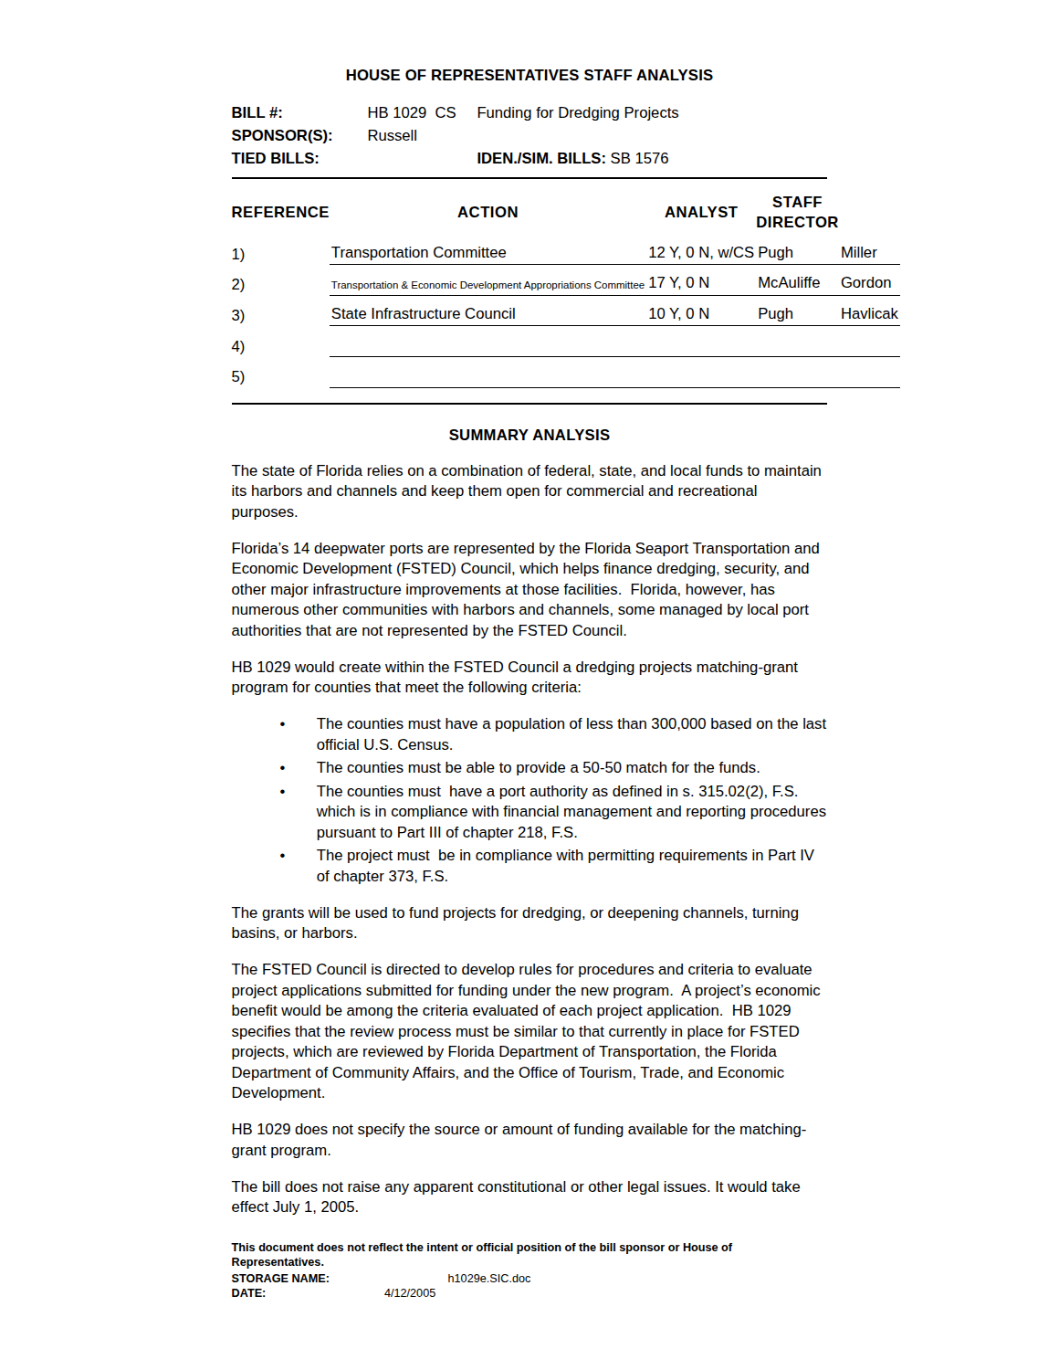HOUSE OF REPRESENTATIVES STAFF ANALYSIS
| BILL #: | HB 1029 CS | Funding for Dredging Projects |
| SPONSOR(S): | Russell |
| TIED BILLS: | | IDEN./SIM. BILLS: SB 1576 |
| REFERENCE | ACTION | ANALYST | STAFF DIRECTOR |
| --- | --- | --- | --- |
| 1) | Transportation Committee | 12 Y, 0 N, w/CS | Pugh | Miller |
| 2) | Transportation & Economic Development Appropriations Committee | 17 Y, 0 N | McAuliffe | Gordon |
| 3) | State Infrastructure Council | 10 Y, 0 N | Pugh | Havlicak |
| 4) | | | | |
| 5) | | | | |
SUMMARY ANALYSIS
The state of Florida relies on a combination of federal, state, and local funds to maintain its harbors and channels and keep them open for commercial and recreational purposes.
Florida’s 14 deepwater ports are represented by the Florida Seaport Transportation and Economic Development (FSTED) Council, which helps finance dredging, security, and other major infrastructure improvements at those facilities. Florida, however, has numerous other communities with harbors and channels, some managed by local port authorities that are not represented by the FSTED Council.
HB 1029 would create within the FSTED Council a dredging projects matching-grant program for counties that meet the following criteria:
The counties must have a population of less than 300,000 based on the last official U.S. Census.
The counties must be able to provide a 50-50 match for the funds.
The counties must have a port authority as defined in s. 315.02(2), F.S. which is in compliance with financial management and reporting procedures pursuant to Part III of chapter 218, F.S.
The project must be in compliance with permitting requirements in Part IV of chapter 373, F.S.
The grants will be used to fund projects for dredging, or deepening channels, turning basins, or harbors.
The FSTED Council is directed to develop rules for procedures and criteria to evaluate project applications submitted for funding under the new program. A project’s economic benefit would be among the criteria evaluated of each project application. HB 1029 specifies that the review process must be similar to that currently in place for FSTED projects, which are reviewed by Florida Department of Transportation, the Florida Department of Community Affairs, and the Office of Tourism, Trade, and Economic Development.
HB 1029 does not specify the source or amount of funding available for the matching-grant program.
The bill does not raise any apparent constitutional or other legal issues. It would take effect July 1, 2005.
This document does not reflect the intent or official position of the bill sponsor or House of Representatives.
STORAGE NAME: h1029e.SIC.doc
DATE: 4/12/2005